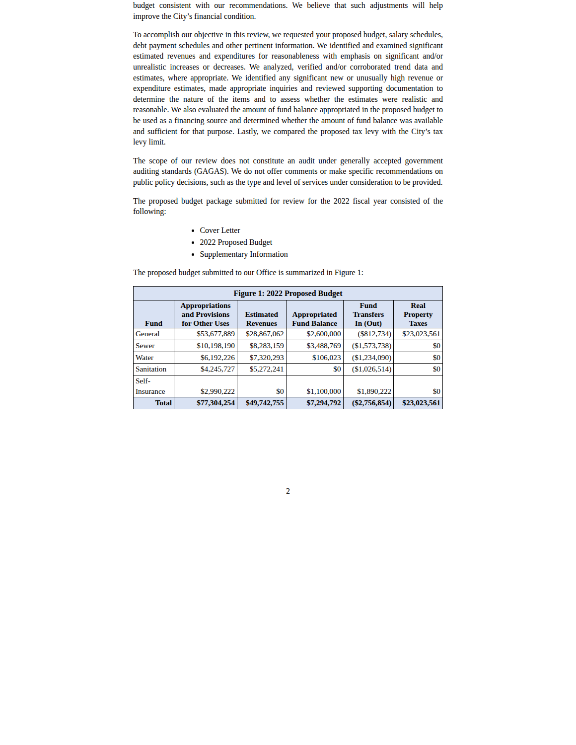budget consistent with our recommendations. We believe that such adjustments will help improve the City’s financial condition.
To accomplish our objective in this review, we requested your proposed budget, salary schedules, debt payment schedules and other pertinent information. We identified and examined significant estimated revenues and expenditures for reasonableness with emphasis on significant and/or unrealistic increases or decreases. We analyzed, verified and/or corroborated trend data and estimates, where appropriate. We identified any significant new or unusually high revenue or expenditure estimates, made appropriate inquiries and reviewed supporting documentation to determine the nature of the items and to assess whether the estimates were realistic and reasonable. We also evaluated the amount of fund balance appropriated in the proposed budget to be used as a financing source and determined whether the amount of fund balance was available and sufficient for that purpose. Lastly, we compared the proposed tax levy with the City’s tax levy limit.
The scope of our review does not constitute an audit under generally accepted government auditing standards (GAGAS). We do not offer comments or make specific recommendations on public policy decisions, such as the type and level of services under consideration to be provided.
The proposed budget package submitted for review for the 2022 fiscal year consisted of the following:
Cover Letter
2022 Proposed Budget
Supplementary Information
The proposed budget submitted to our Office is summarized in Figure 1:
Figure 1: 2022 Proposed Budget
| Fund | Appropriations and Provisions for Other Uses | Estimated Revenues | Appropriated Fund Balance | Fund Transfers In (Out) | Real Property Taxes |
| --- | --- | --- | --- | --- | --- |
| General | $53,677,889 | $28,867,062 | $2,600,000 | ($812,734) | $23,023,561 |
| Sewer | $10,198,190 | $8,283,159 | $3,488,769 | ($1,573,738) | $0 |
| Water | $6,192,226 | $7,320,293 | $106,023 | ($1,234,090) | $0 |
| Sanitation | $4,245,727 | $5,272,241 | $0 | ($1,026,514) | $0 |
| Self- Insurance | $2,990,222 | $0 | $1,100,000 | $1,890,222 | $0 |
| Total | $77,304,254 | $49,742,755 | $7,294,792 | ($2,756,854) | $23,023,561 |
2